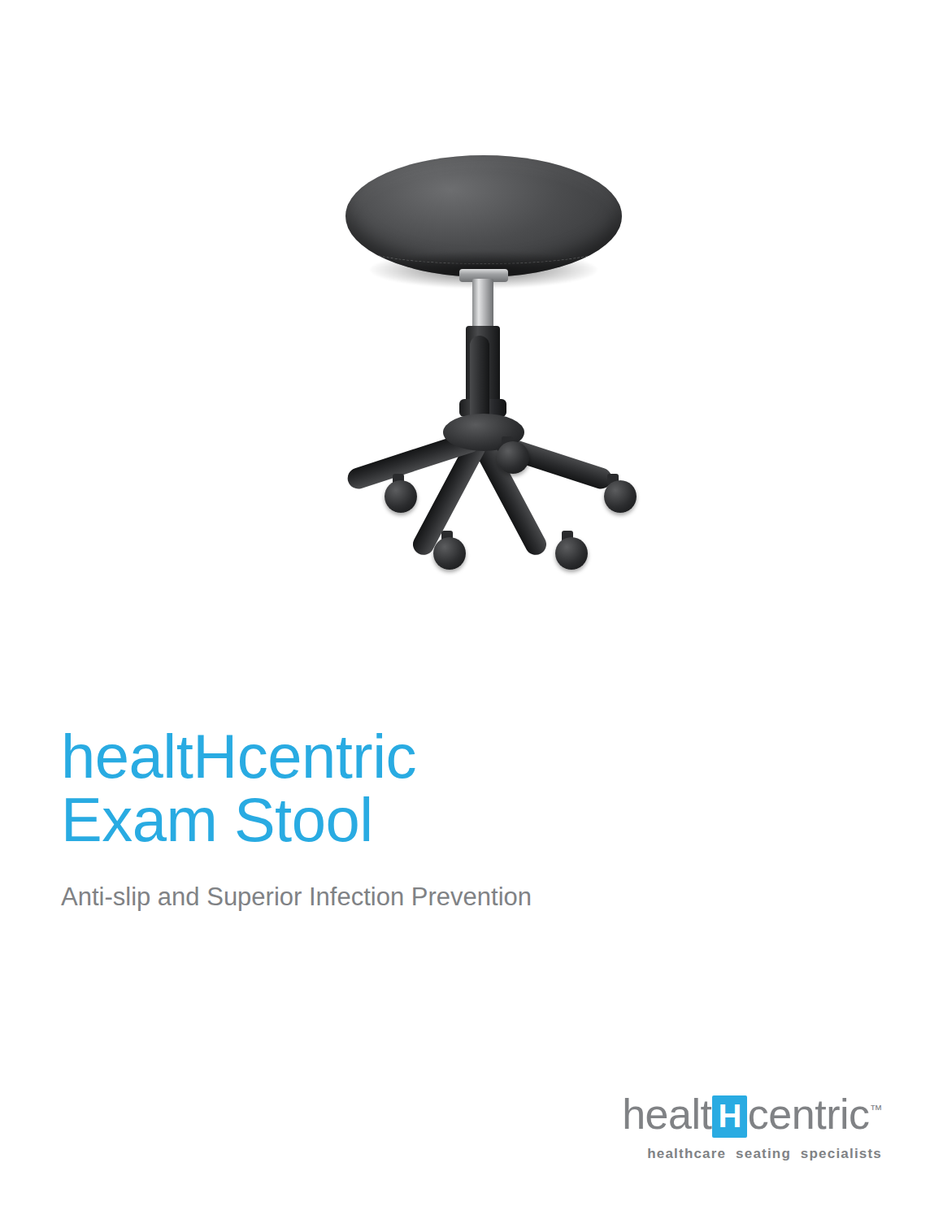healtHcentric
Exam Stool
Anti-slip and Superior Infection Prevention
healtHcentric™
healthcare seating specialists